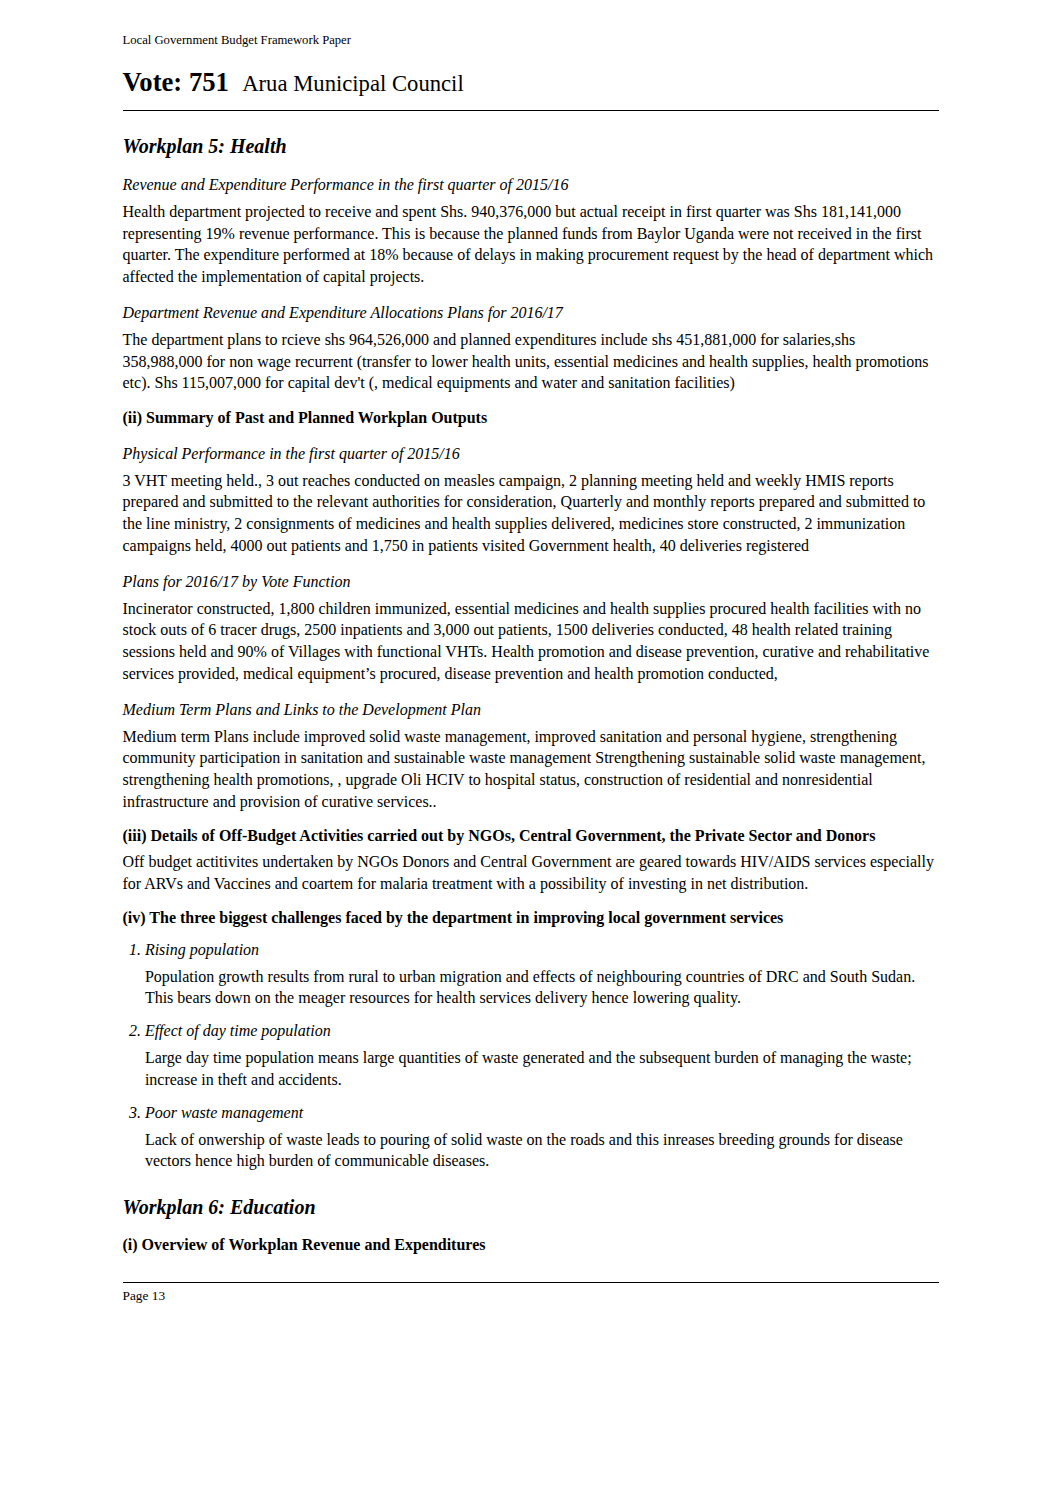Local Government Budget Framework Paper
Vote: 751 Arua Municipal Council
Workplan 5: Health
Revenue and Expenditure Performance in the first quarter of 2015/16
Health department projected to receive and spent Shs. 940,376,000 but actual receipt in first quarter was Shs 181,141,000 representing 19% revenue performance. This is because the planned funds from Baylor Uganda were not received in the first quarter. The expenditure performed at 18% because of delays in making procurement request by the head of department which affected the implementation of capital projects.
Department Revenue and Expenditure Allocations Plans for 2016/17
The department plans to rcieve shs 964,526,000 and planned expenditures include shs 451,881,000 for salaries,shs 358,988,000 for non wage recurrent (transfer to lower health units, essential medicines and health supplies, health promotions etc). Shs 115,007,000 for capital dev't (, medical equipments and water and sanitation facilities)
(ii) Summary of Past and Planned Workplan Outputs
Physical Performance in the first quarter of 2015/16
3 VHT meeting held., 3 out reaches conducted on measles campaign, 2 planning meeting held and weekly HMIS reports prepared and submitted to the relevant authorities for consideration, Quarterly and monthly reports prepared and submitted to the line ministry, 2 consignments of medicines and health supplies delivered, medicines store constructed, 2 immunization campaigns held, 4000 out patients and 1,750 in patients visited Government health, 40 deliveries registered
Plans for 2016/17 by Vote Function
Incinerator constructed, 1,800 children immunized, essential medicines and health supplies procured health facilities with no stock outs of 6 tracer drugs, 2500 inpatients and 3,000 out patients, 1500 deliveries conducted, 48 health related training sessions held and 90% of Villages with functional VHTs. Health promotion and disease prevention, curative and rehabilitative services provided, medical equipment’s procured, disease prevention and health promotion conducted,
Medium Term Plans and Links to the Development Plan
Medium term Plans include improved solid waste management, improved sanitation and personal hygiene, strengthening community participation in sanitation and sustainable waste management Strengthening sustainable solid waste management, strengthening health promotions, , upgrade Oli HCIV to hospital status, construction of residential and nonresidential infrastructure and provision of curative services..
(iii) Details of Off-Budget Activities carried out by NGOs, Central Government, the Private Sector and Donors
Off budget actitivites undertaken by NGOs Donors and Central Government are geared towards HIV/AIDS services especially for ARVs and Vaccines and coartem for malaria treatment with a possibility of investing in net distribution.
(iv) The three biggest challenges faced by the department in improving local government services
Rising population
Population growth results from rural to urban migration and effects of neighbouring countries of DRC and South Sudan. This bears down on the meager resources for health services delivery hence lowering quality.
Effect of day time population
Large day time population means large quantities of waste generated and the subsequent burden of managing the waste; increase in theft and accidents.
Poor waste management
Lack of onwership of waste leads to pouring of solid waste on the roads and this inreases breeding grounds for disease vectors hence high burden of communicable diseases.
Workplan 6: Education
(i) Overview of Workplan Revenue and Expenditures
Page 13